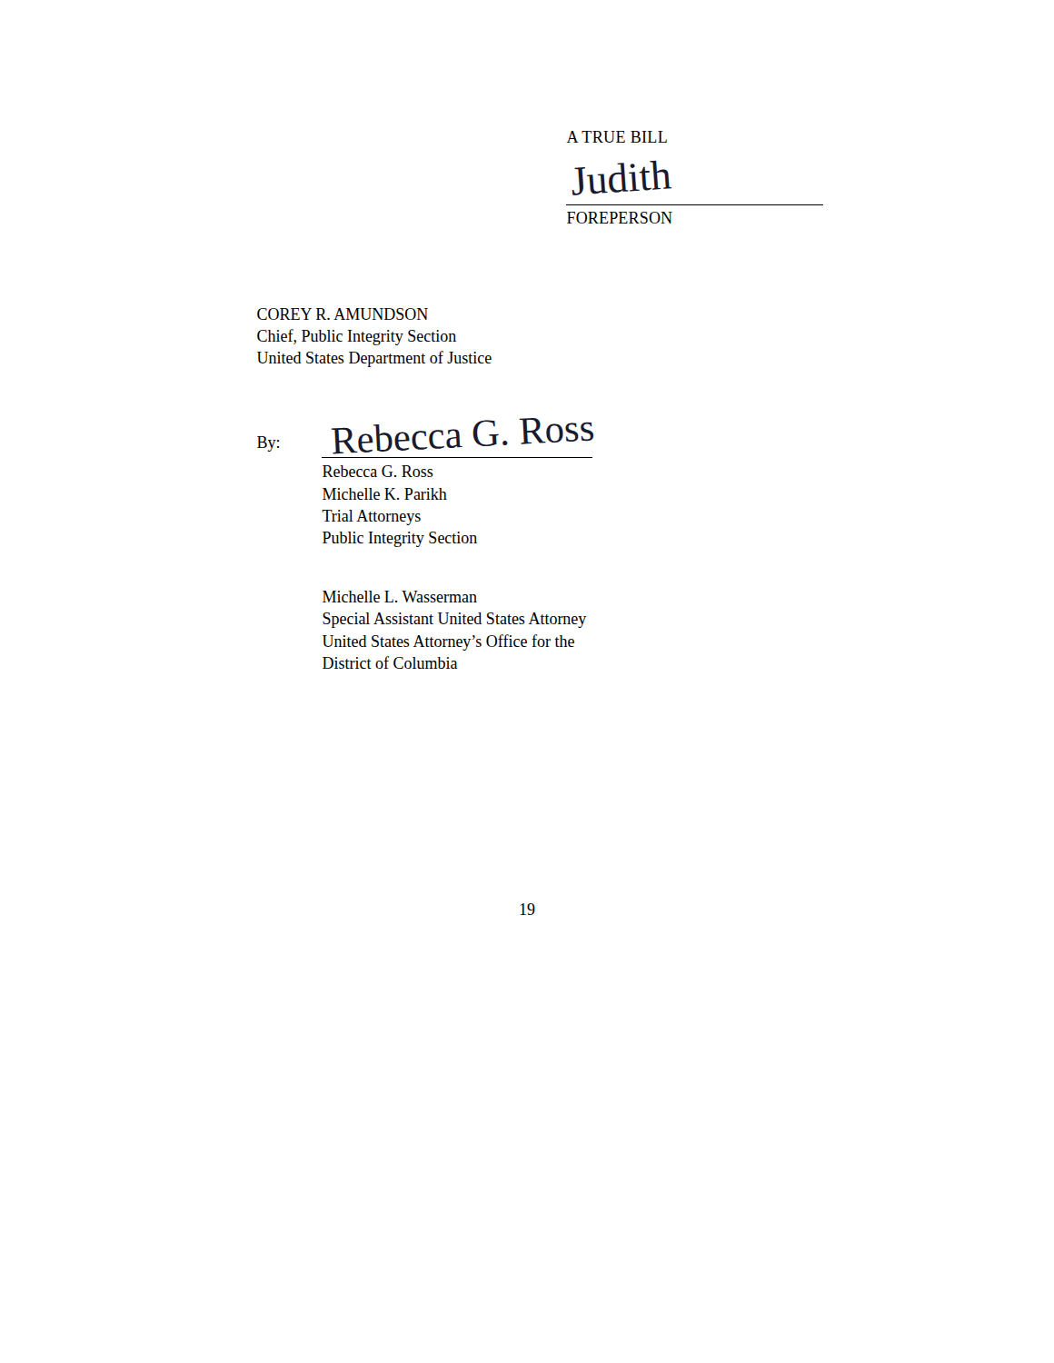A TRUE BILL
Judith
FOREPERSON
COREY R. AMUNDSON
Chief, Public Integrity Section
United States Department of Justice
By:
Rebecca G. Ross
Rebecca G. Ross
Michelle K. Parikh
Trial Attorneys
Public Integrity Section
Michelle L. Wasserman
Special Assistant United States Attorney
United States Attorney’s Office for the
District of Columbia
19